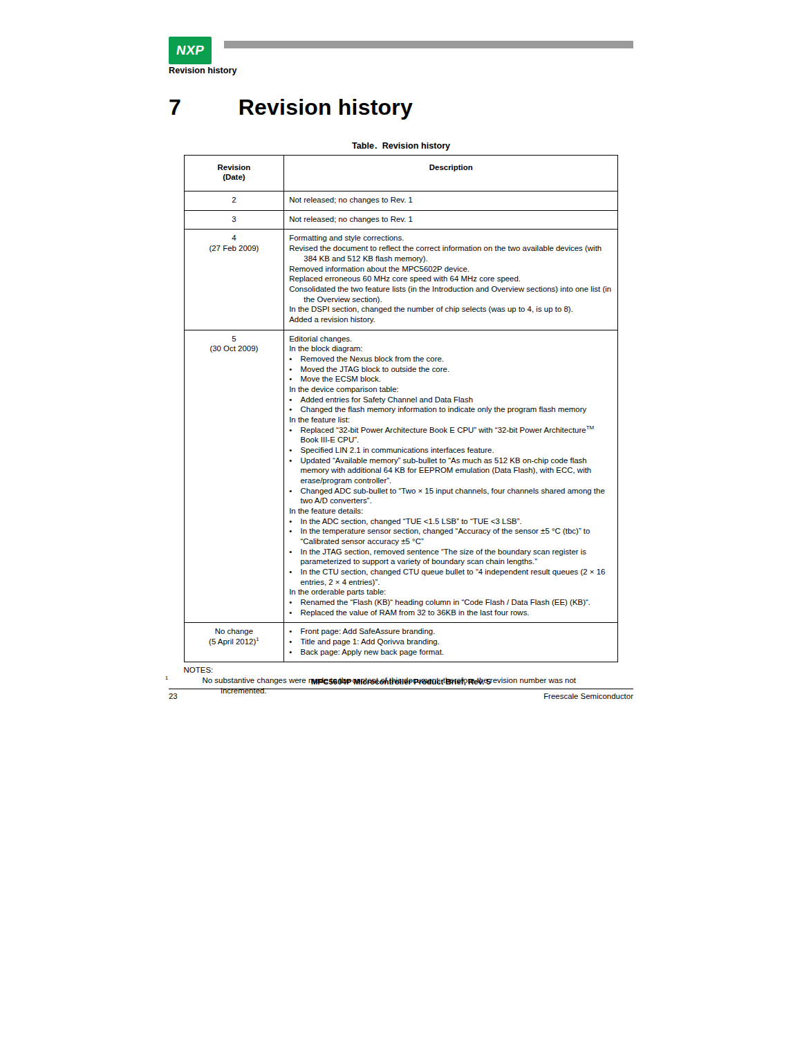NXP
Revision history
7 Revision history
Table . Revision history
| Revision (Date) | Description |
| --- | --- |
| 2 | Not released; no changes to Rev. 1 |
| 3 | Not released; no changes to Rev. 1 |
| 4 (27 Feb 2009) | Formatting and style corrections. Revised the document to reflect the correct information on the two available devices (with 384 KB and 512 KB flash memory). Removed information about the MPC5602P device. Replaced erroneous 60 MHz core speed with 64 MHz core speed. Consolidated the two feature lists (in the Introduction and Overview sections) into one list (in the Overview section). In the DSPI section, changed the number of chip selects (was up to 4, is up to 8). Added a revision history. |
| 5 (30 Oct 2009) | Editorial changes. In the block diagram: Removed the Nexus block from the core. Moved the JTAG block to outside the core. Move the ECSM block. In the device comparison table: Added entries for Safety Channel and Data Flash Changed the flash memory information to indicate only the program flash memory In the feature list: Replaced “32-bit Power Architecture Book E CPU” with “32-bit Power Architecture TM Book III-E CPU”. Specified LIN 2.1 in communications interfaces feature. Updated “Available memory” sub-bullet to “As much as 512 KB on-chip code flash memory with additional 64 KB for EEPROM emulation (Data Flash), with ECC, with erase/program controller”. Changed ADC sub-bullet to “Two × 15 input channels, four channels shared among the two A/D converters”. In the feature details: In the ADC section, changed “TUE <1.5 LSB” to “TUE <3 LSB”. In the temperature sensor section, changed “Accuracy of the sensor ±5 °C (tbc)” to “Calibrated sensor accuracy ±5 °C” In the JTAG section, removed sentence “The size of the boundary scan register is parameterized to support a variety of boundary scan chain lengths.” In the CTU section, changed CTU queue bullet to “4 independent result queues (2 × 16 entries, 2 × 4 entries)”. In the orderable parts table: Renamed the “Flash (KB)“ heading column in “Code Flash / Data Flash (EE) (KB)“. Replaced the value of RAM from 32 to 36KB in the last four rows. |
| No change (5 April 2012) 1 | Front page: Add SafeAssure branding. Title and page 1: Add Qorivva branding. Back page: Apply new back page format. |
NOTES:
1 No substantive changes were made to the content of this document; therefore the revision number was notincremented.
MPC5604P Microcontroller Product Brief, Rev. 5
23
Freescale Semiconductor